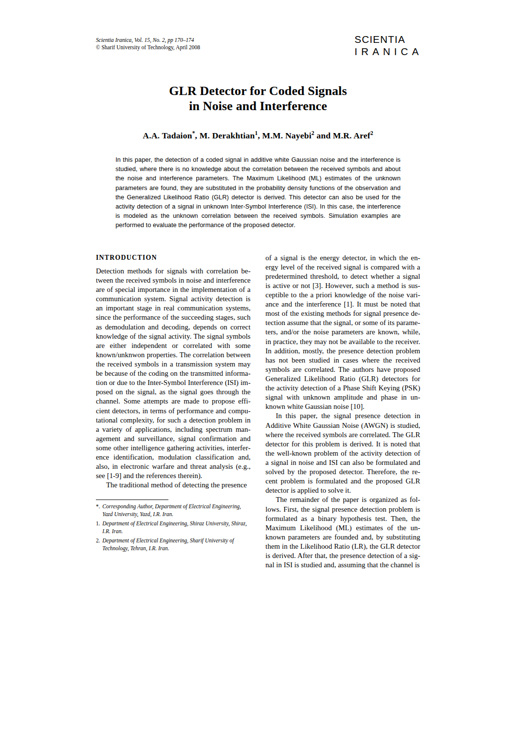Scientia Iranica, Vol. 15, No. 2, pp 170–174
© Sharif University of Technology, April 2008
SCIENTIA
I R A N I C A
GLR Detector for Coded Signals
in Noise and Interference
A.A. Tadaion*, M. Derakhtian1, M.M. Nayebi2 and M.R. Aref2
In this paper, the detection of a coded signal in additive white Gaussian noise and the interference is studied, where there is no knowledge about the correlation between the received symbols and about the noise and interference parameters. The Maximum Likelihood (ML) estimates of the unknown parameters are found, they are substituted in the probability density functions of the observation and the Generalized Likelihood Ratio (GLR) detector is derived. This detector can also be used for the activity detection of a signal in unknown Inter-Symbol Interference (ISI). In this case, the interference is modeled as the unknown correlation between the received symbols. Simulation examples are performed to evaluate the performance of the proposed detector.
INTRODUCTION
Detection methods for signals with correlation between the received symbols in noise and interference are of special importance in the implementation of a communication system. Signal activity detection is an important stage in real communication systems, since the performance of the succeeding stages, such as demodulation and decoding, depends on correct knowledge of the signal activity. The signal symbols are either independent or correlated with some known/unknwon properties. The correlation between the received symbols in a transmission system may be because of the coding on the transmitted information or due to the Inter-Symbol Interference (ISI) imposed on the signal, as the signal goes through the channel. Some attempts are made to propose efficient detectors, in terms of performance and computational complexity, for such a detection problem in a variety of applications, including spectrum management and surveillance, signal confirmation and some other intelligence gathering activities, interference identification, modulation classification and, also, in electronic warfare and threat analysis (e.g., see [1-9] and the references therein).
The traditional method of detecting the presence
*.
Corresponding Author, Department of Electrical Engineering, Yazd University, Yazd, I.R. Iran.
1.
Department of Electrical Engineering, Shiraz University, Shiraz, I.R. Iran.
2.
Department of Electrical Engineering, Sharif University of Technology, Tehran, I.R. Iran.
of a signal is the energy detector, in which the energy level of the received signal is compared with a predetermined threshold, to detect whether a signal is active or not [3]. However, such a method is susceptible to the a priori knowledge of the noise variance and the interference [1]. It must be noted that most of the existing methods for signal presence detection assume that the signal, or some of its parameters, and/or the noise parameters are known, while, in practice, they may not be available to the receiver. In addition, mostly, the presence detection problem has not been studied in cases where the received symbols are correlated. The authors have proposed Generalized Likelihood Ratio (GLR) detectors for the activity detection of a Phase Shift Keying (PSK) signal with unknown amplitude and phase in unknown white Gaussian noise [10].
In this paper, the signal presence detection in Additive White Gaussian Noise (AWGN) is studied, where the received symbols are correlated. The GLR detector for this problem is derived. It is noted that the well-known problem of the activity detection of a signal in noise and ISI can also be formulated and solved by the proposed detector. Therefore, the recent problem is formulated and the proposed GLR detector is applied to solve it.
The remainder of the paper is organized as follows. First, the signal presence detection problem is formulated as a binary hypothesis test. Then, the Maximum Likelihood (ML) estimates of the unknown parameters are founded and, by substituting them in the Likelihood Ratio (LR), the GLR detector is derived. After that, the presence detection of a signal in ISI is studied and, assuming that the channel is